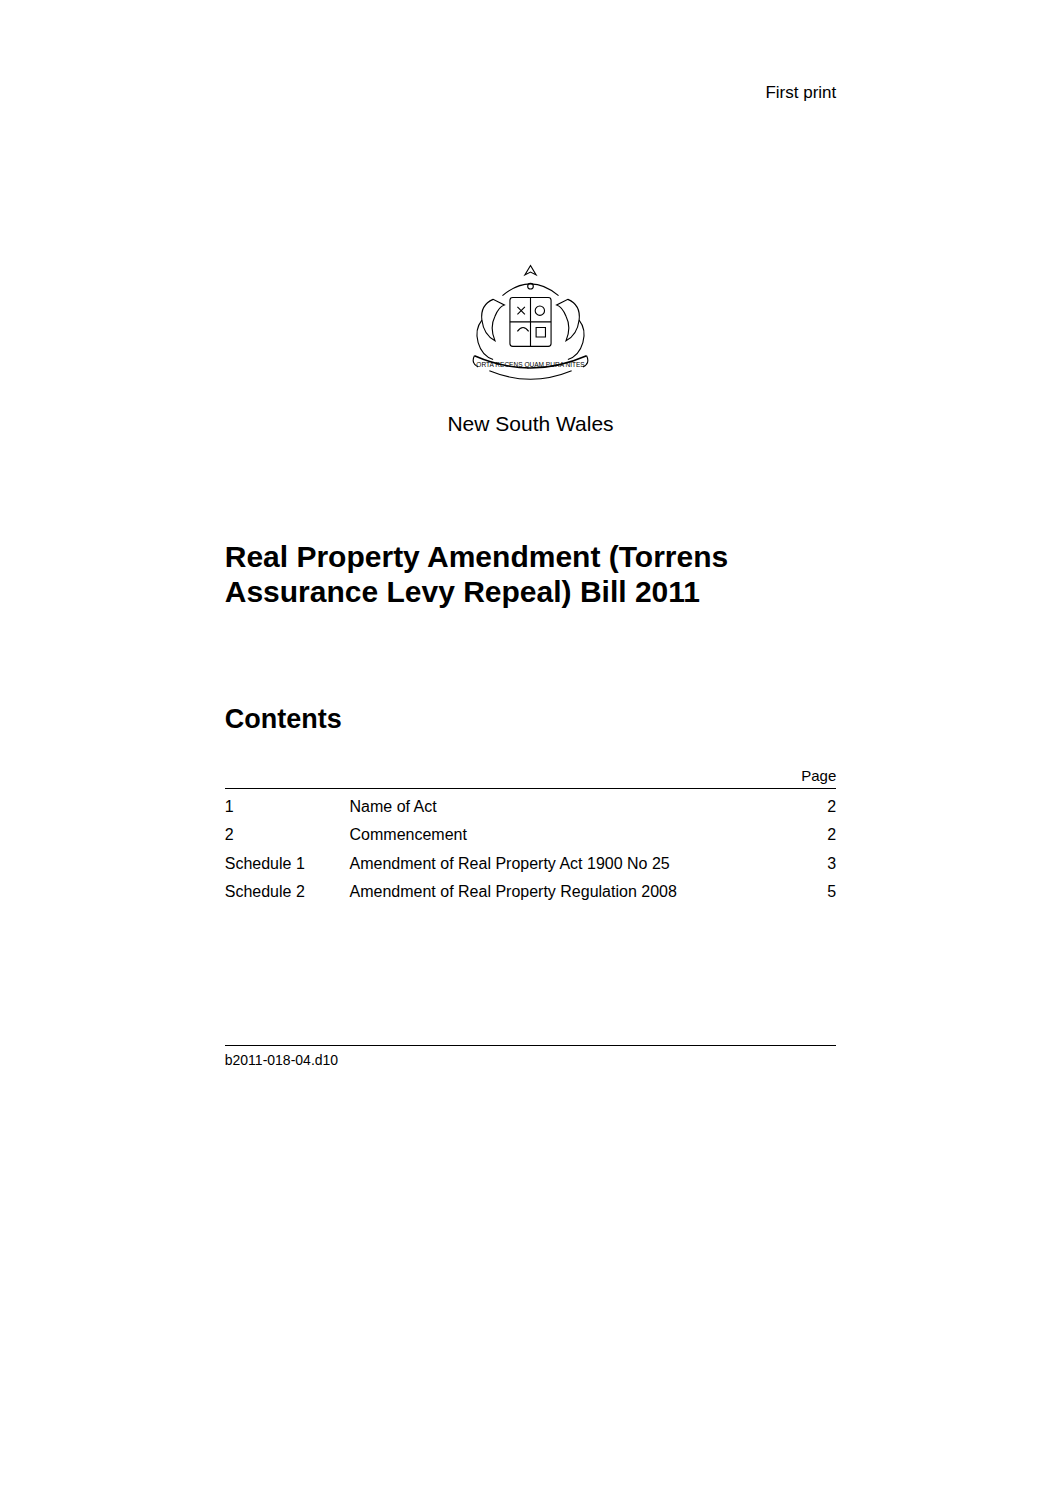First print
New South Wales
Real Property Amendment (Torrens Assurance Levy Repeal) Bill 2011
Contents
| | | Page |
| --- | --- | --- |
| 1 | Name of Act | 2 |
| 2 | Commencement | 2 |
| Schedule 1 | Amendment of Real Property Act 1900 No 25 | 3 |
| Schedule 2 | Amendment of Real Property Regulation 2008 | 5 |
b2011-018-04.d10